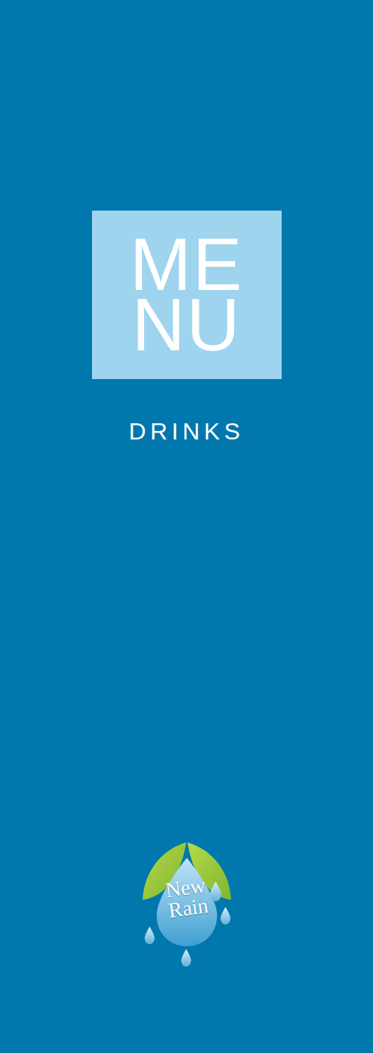ME NU
Drinks
New Rain